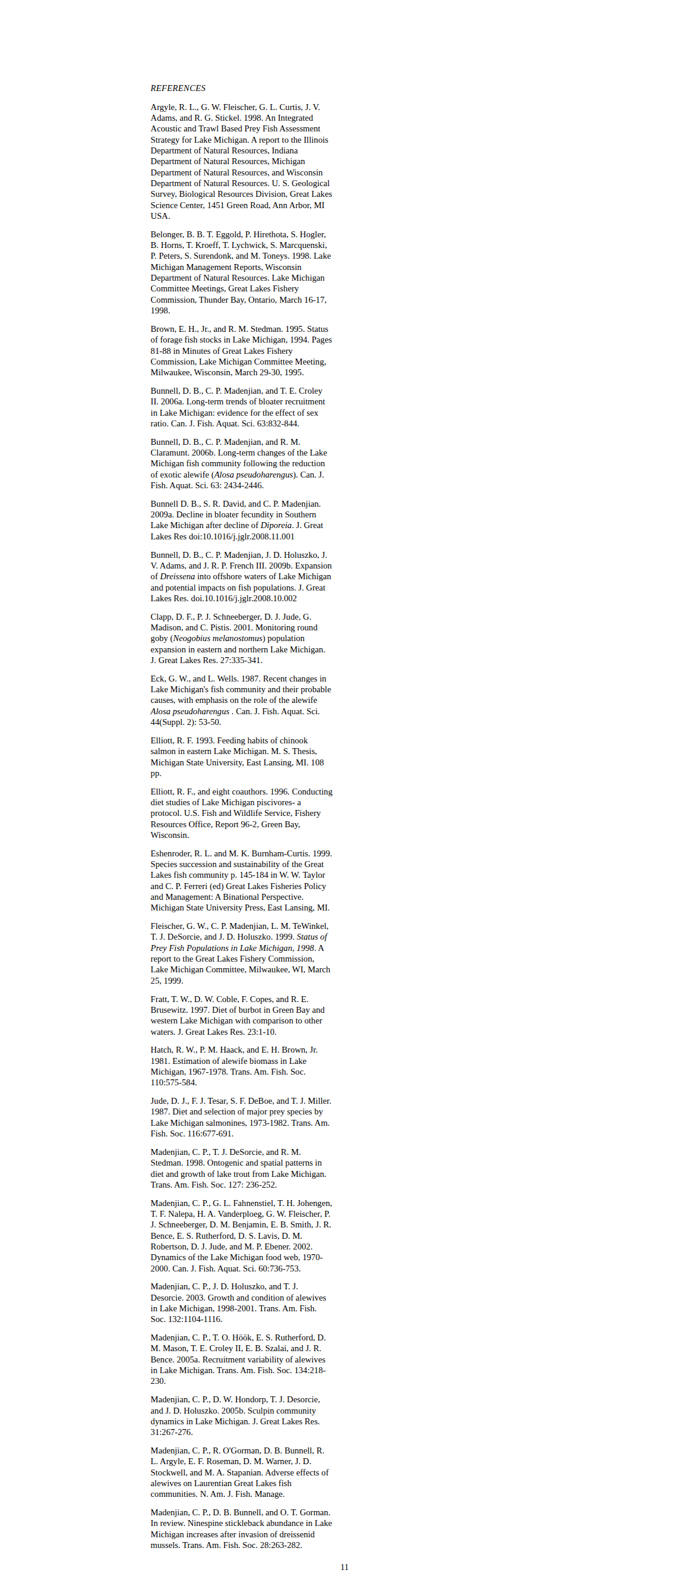REFERENCES
Argyle, R. L., G. W. Fleischer, G. L. Curtis, J. V. Adams, and R. G. Stickel. 1998. An Integrated Acoustic and Trawl Based Prey Fish Assessment Strategy for Lake Michigan. A report to the Illinois Department of Natural Resources, Indiana Department of Natural Resources, Michigan Department of Natural Resources, and Wisconsin Department of Natural Resources. U. S. Geological Survey, Biological Resources Division, Great Lakes Science Center, 1451 Green Road, Ann Arbor, MI USA.
Belonger, B. B. T. Eggold, P. Hirethota, S. Hogler, B. Horns, T. Kroeff, T. Lychwick, S. Marcquenski, P. Peters, S. Surendonk, and M. Toneys. 1998. Lake Michigan Management Reports, Wisconsin Department of Natural Resources. Lake Michigan Committee Meetings, Great Lakes Fishery Commission, Thunder Bay, Ontario, March 16-17, 1998.
Brown, E. H., Jr., and R. M. Stedman. 1995. Status of forage fish stocks in Lake Michigan, 1994. Pages 81-88 in Minutes of Great Lakes Fishery Commission, Lake Michigan Committee Meeting, Milwaukee, Wisconsin, March 29-30, 1995.
Bunnell, D. B., C. P. Madenjian, and T. E. Croley II. 2006a. Long-term trends of bloater recruitment in Lake Michigan: evidence for the effect of sex ratio. Can. J. Fish. Aquat. Sci. 63:832-844.
Bunnell, D. B., C. P. Madenjian, and R. M. Claramunt. 2006b. Long-term changes of the Lake Michigan fish community following the reduction of exotic alewife (Alosa pseudoharengus). Can. J. Fish. Aquat. Sci. 63: 2434-2446.
Bunnell D. B., S. R. David, and C. P. Madenjian. 2009a. Decline in bloater fecundity in Southern Lake Michigan after decline of Diporeia. J. Great Lakes Res doi:10.1016/j.jglr.2008.11.001
Bunnell, D. B., C. P. Madenjian, J. D. Holuszko, J. V. Adams, and J. R. P. French III. 2009b. Expansion of Dreissena into offshore waters of Lake Michigan and potential impacts on fish populations. J. Great Lakes Res. doi.10.1016/j.jglr.2008.10.002
Clapp, D. F., P. J. Schneeberger, D. J. Jude, G. Madison, and C. Pistis. 2001. Monitoring round goby (Neogobius melanostomus) population expansion in eastern and northern Lake Michigan. J. Great Lakes Res. 27:335-341.
Eck, G. W., and L. Wells. 1987. Recent changes in Lake Michigan's fish community and their probable causes, with emphasis on the role of the alewife Alosa pseudoharengus . Can. J. Fish. Aquat. Sci. 44(Suppl. 2): 53-50.
Elliott, R. F. 1993. Feeding habits of chinook salmon in eastern Lake Michigan. M. S. Thesis, Michigan State University, East Lansing, MI. 108 pp.
Elliott, R. F., and eight coauthors. 1996. Conducting diet studies of Lake Michigan piscivores- a protocol. U.S. Fish and Wildlife Service, Fishery Resources Office, Report 96-2, Green Bay, Wisconsin.
Eshenroder, R. L. and M. K. Burnham-Curtis. 1999. Species succession and sustainability of the Great Lakes fish community p. 145-184 in W. W. Taylor and C. P. Ferreri (ed) Great Lakes Fisheries Policy and Management: A Binational Perspective. Michigan State University Press, East Lansing, MI.
Fleischer, G. W., C. P. Madenjian, L. M. TeWinkel, T. J. DeSorcie, and J. D. Holuszko. 1999. Status of Prey Fish Populations in Lake Michigan, 1998. A report to the Great Lakes Fishery Commission, Lake Michigan Committee, Milwaukee, WI, March 25, 1999.
Fratt, T. W., D. W. Coble, F. Copes, and R. E. Brusewitz. 1997. Diet of burbot in Green Bay and western Lake Michigan with comparison to other waters. J. Great Lakes Res. 23:1-10.
Hatch, R. W., P. M. Haack, and E. H. Brown, Jr. 1981. Estimation of alewife biomass in Lake Michigan, 1967-1978. Trans. Am. Fish. Soc. 110:575-584.
Jude, D. J., F. J. Tesar, S. F. DeBoe, and T. J. Miller. 1987. Diet and selection of major prey species by Lake Michigan salmonines, 1973-1982. Trans. Am. Fish. Soc. 116:677-691.
Madenjian, C. P., T. J. DeSorcie, and R. M. Stedman. 1998. Ontogenic and spatial patterns in diet and growth of lake trout from Lake Michigan. Trans. Am. Fish. Soc. 127: 236-252.
Madenjian, C. P., G. L. Fahnenstiel, T. H. Johengen, T. F. Nalepa, H. A. Vanderploeg, G. W. Fleischer, P. J. Schneeberger, D. M. Benjamin, E. B. Smith, J. R. Bence, E. S. Rutherford, D. S. Lavis, D. M. Robertson, D. J. Jude, and M. P. Ebener. 2002. Dynamics of the Lake Michigan food web, 1970-2000. Can. J. Fish. Aquat. Sci. 60:736-753.
Madenjian, C. P., J. D. Holuszko, and T. J. Desorcie. 2003. Growth and condition of alewives in Lake Michigan, 1998-2001. Trans. Am. Fish. Soc. 132:1104-1116.
Madenjian, C. P., T. O. Höök, E. S. Rutherford, D. M. Mason, T. E. Croley II, E. B. Szalai, and J. R. Bence. 2005a. Recruitment variability of alewives in Lake Michigan. Trans. Am. Fish. Soc. 134:218-230.
Madenjian, C. P., D. W. Hondorp, T. J. Desorcie, and J. D. Holuszko. 2005b. Sculpin community dynamics in Lake Michigan. J. Great Lakes Res. 31:267-276.
Madenjian, C. P., R. O'Gorman, D. B. Bunnell, R. L. Argyle, E. F. Roseman, D. M. Warner, J. D. Stockwell, and M. A. Stapanian. Adverse effects of alewives on Laurentian Great Lakes fish communities. N. Am. J. Fish. Manage.
Madenjian, C. P., D. B. Bunnell, and O. T. Gorman. In review. Ninespine stickleback abundance in Lake Michigan increases after invasion of dreissenid mussels. Trans. Am. Fish. Soc. 28:263-282.
11